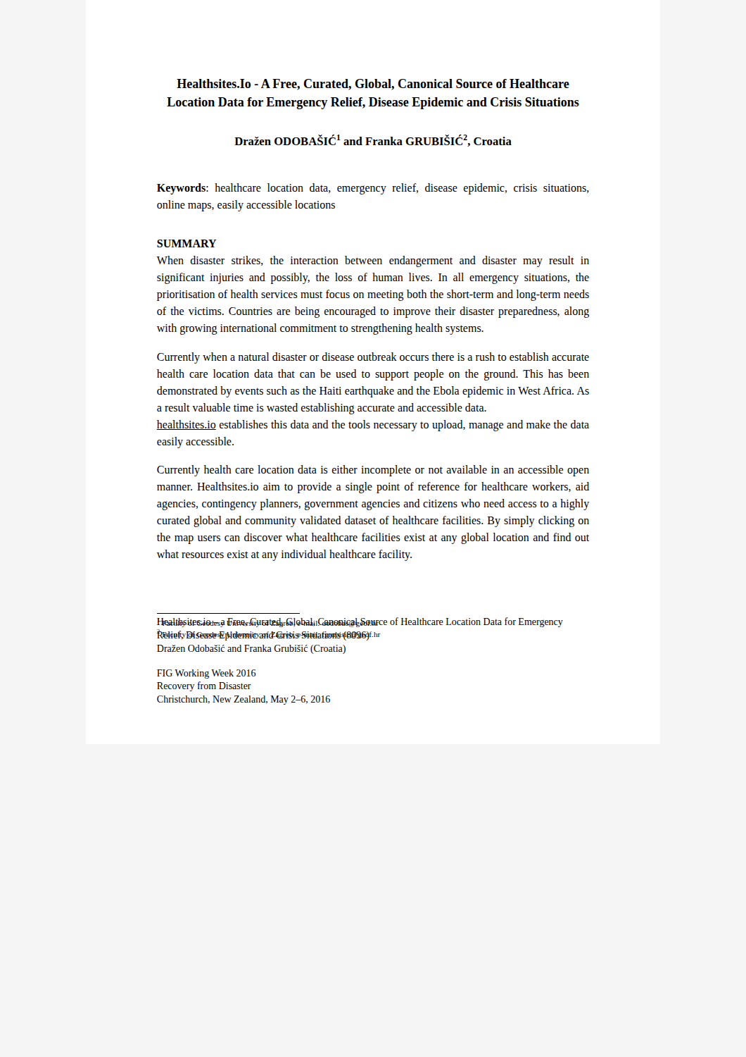Healthsites.Io - A Free, Curated, Global, Canonical Source of Healthcare Location Data for Emergency Relief, Disease Epidemic and Crisis Situations
Dražen ODOBAŠIĆ1 and Franka GRUBIŠIĆ2, Croatia
Keywords: healthcare location data, emergency relief, disease epidemic, crisis situations, online maps, easily accessible locations
SUMMARY
When disaster strikes, the interaction between endangerment and disaster may result in significant injuries and possibly, the loss of human lives. In all emergency situations, the prioritisation of health services must focus on meeting both the short-term and long-term needs of the victims. Countries are being encouraged to improve their disaster preparedness, along with growing international commitment to strengthening health systems.
Currently when a natural disaster or disease outbreak occurs there is a rush to establish accurate health care location data that can be used to support people on the ground. This has been demonstrated by events such as the Haiti earthquake and the Ebola epidemic in West Africa. As a result valuable time is wasted establishing accurate and accessible data.
healthsites.io establishes this data and the tools necessary to upload, manage and make the data easily accessible.
Currently health care location data is either incomplete or not available in an accessible open manner. Healthsites.io aim to provide a single point of reference for healthcare workers, aid agencies, contingency planners, government agencies and citizens who need access to a highly curated global and community validated dataset of healthcare facilities. By simply clicking on the map users can discover what healthcare facilities exist at any global location and find out what resources exist at any individual healthcare facility.
1 Faculty of Geodesy University of Zagreb, e-mail: dodobas@geof.hr
2 Faculty of Geodesy University of Zagreb, e-mail: fgrubisic@geof.hr
Healthsites.io – a Free, Curated, Global, Canonical Source of Healthcare Location Data for Emergency Relief, Disease Epidemic and Crisis Situations (8096)
Dražen Odobašić and Franka Grubišić (Croatia)
FIG Working Week 2016
Recovery from Disaster
Christchurch, New Zealand, May 2–6, 2016